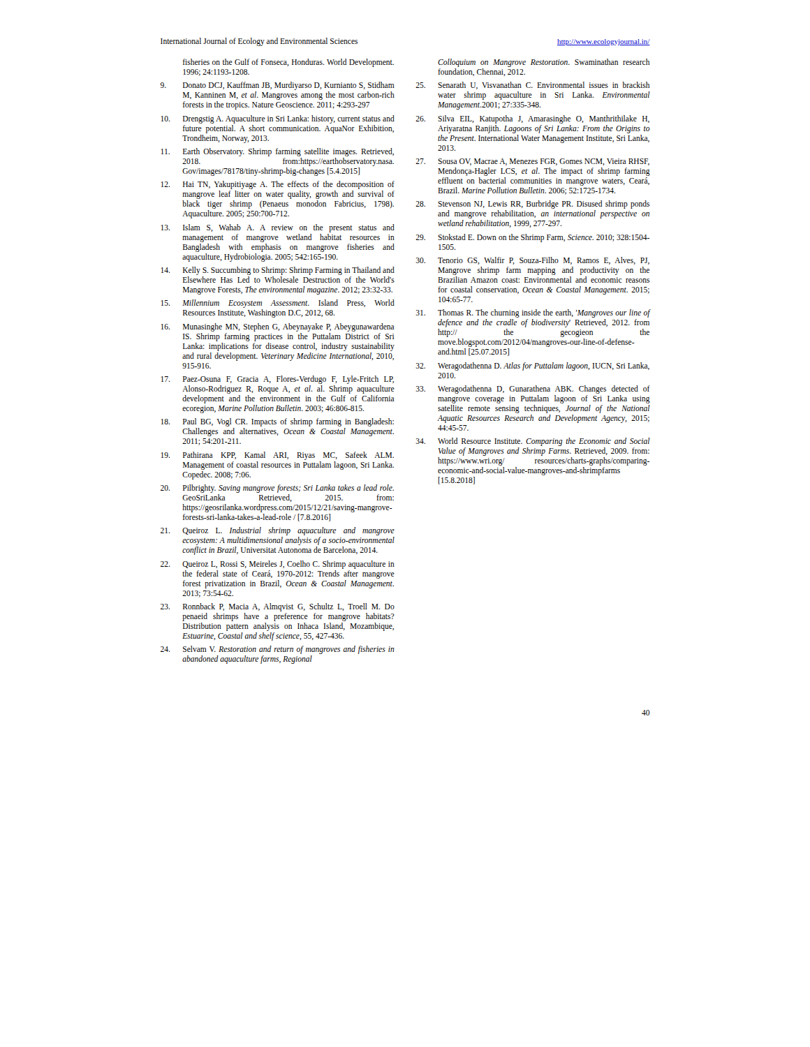International Journal of Ecology and Environmental Sciences http://www.ecologyjournal.in/
fisheries on the Gulf of Fonseca, Honduras. World Development. 1996; 24:1193-1208.
9. Donato DCJ, Kauffman JB, Murdiyarso D, Kurnianto S, Stidham M, Kanninen M, et al. Mangroves among the most carbon-rich forests in the tropics. Nature Geoscience. 2011; 4:293-297
10. Drengstig A. Aquaculture in Sri Lanka: history, current status and future potential. A short communication. AquaNor Exhibition, Trondheim, Norway, 2013.
11. Earth Observatory. Shrimp farming satellite images. Retrieved, 2018. from:https://earthobservatory.nasa. Gov/images/78178/tiny-shrimp-big-changes [5.4.2015]
12. Hai TN, Yakupitiyage A. The effects of the decomposition of mangrove leaf litter on water quality, growth and survival of black tiger shrimp (Penaeus monodon Fabricius, 1798). Aquaculture. 2005; 250:700-712.
13. Islam S, Wahab A. A review on the present status and management of mangrove wetland habitat resources in Bangladesh with emphasis on mangrove fisheries and aquaculture, Hydrobiologia. 2005; 542:165-190.
14. Kelly S. Succumbing to Shrimp: Shrimp Farming in Thailand and Elsewhere Has Led to Wholesale Destruction of the World's Mangrove Forests, The environmental magazine. 2012; 23:32-33.
15. Millennium Ecosystem Assessment. Island Press, World Resources Institute, Washington D.C, 2012, 68.
16. Munasinghe MN, Stephen G, Abeynayake P, Abeygunawardena IS. Shrimp farming practices in the Puttalam District of Sri Lanka: implications for disease control, industry sustainability and rural development. Veterinary Medicine International, 2010, 915-916.
17. Paez-Osuna F, Gracia A, Flores-Verdugo F, Lyle-Fritch LP, Alonso-Rodriguez R, Roque A, et al. al. Shrimp aquaculture development and the environment in the Gulf of California ecoregion, Marine Pollution Bulletin. 2003; 46:806-815.
18. Paul BG, Vogl CR. Impacts of shrimp farming in Bangladesh: Challenges and alternatives, Ocean & Coastal Management. 2011; 54:201-211.
19. Pathirana KPP, Kamal ARI, Riyas MC, Safeek ALM. Management of coastal resources in Puttalam lagoon, Sri Lanka. Copedec. 2008; 7:06.
20. Pilbrighty. Saving mangrove forests; Sri Lanka takes a lead role. GeoSriLanka Retrieved, 2015. from: https://geosrilanka.wordpress.com/2015/12/21/saving-mangrove-forests-sri-lanka-takes-a-lead-role / [7.8.2016]
21. Queiroz L. Industrial shrimp aquaculture and mangrove ecosystem: A multidimensional analysis of a socio-environmental conflict in Brazil, Universitat Autonoma de Barcelona, 2014.
22. Queiroz L, Rossi S, Meireles J, Coelho C. Shrimp aquaculture in the federal state of Ceará, 1970-2012: Trends after mangrove forest privatization in Brazil, Ocean & Coastal Management. 2013; 73:54-62.
23. Ronnback P, Macia A, Almqvist G, Schultz L, Troell M. Do penaeid shrimps have a preference for mangrove habitats? Distribution pattern analysis on Inhaca Island, Mozambique, Estuarine, Coastal and shelf science, 55, 427-436.
24. Selvam V. Restoration and return of mangroves and fisheries in abandoned aquaculture farms, Regional
Colloquium on Mangrove Restoration. Swaminathan research foundation, Chennai, 2012.
25. Senarath U, Visvanathan C. Environmental issues in brackish water shrimp aquaculture in Sri Lanka. Environmental Management.2001; 27:335-348.
26. Silva EIL, Katupotha J, Amarasinghe O, Manthrithilake H, Ariyaratna Ranjith. Lagoons of Sri Lanka: From the Origins to the Present. International Water Management Institute, Sri Lanka, 2013.
27. Sousa OV, Macrae A, Menezes FGR, Gomes NCM, Vieira RHSF, Mendonça-Hagler LCS, et al. The impact of shrimp farming effluent on bacterial communities in mangrove waters, Ceará, Brazil. Marine Pollution Bulletin. 2006; 52:1725-1734.
28. Stevenson NJ, Lewis RR, Burbridge PR. Disused shrimp ponds and mangrove rehabilitation, an international perspective on wetland rehabilitation, 1999, 277-297.
29. Stokstad E. Down on the Shrimp Farm, Science. 2010; 328:1504-1505.
30. Tenorio GS, Walfir P, Souza-Filho M, Ramos E, Alves, PJ, Mangrove shrimp farm mapping and productivity on the Brazilian Amazon coast: Environmental and economic reasons for coastal conservation, Ocean & Coastal Management. 2015; 104:65-77.
31. Thomas R. The churning inside the earth, 'Mangroves our line of defence and the cradle of biodiversity' Retrieved, 2012. from http:// the gecogieon the move.blogspot.com/2012/04/mangroves-our-line-of-defense-and.html [25.07.2015]
32. Weragodathenna D. Atlas for Puttalam lagoon, IUCN, Sri Lanka, 2010.
33. Weragodathenna D, Gunarathena ABK. Changes detected of mangrove coverage in Puttalam lagoon of Sri Lanka using satellite remote sensing techniques, Journal of the National Aquatic Resources Research and Development Agency, 2015; 44:45-57.
34. World Resource Institute. Comparing the Economic and Social Value of Mangroves and Shrimp Farms. Retrieved, 2009. from: https://www.wri.org/ resources/charts-graphs/comparing-economic-and-social-value-mangroves-and-shrimpfarms [15.8.2018]
40